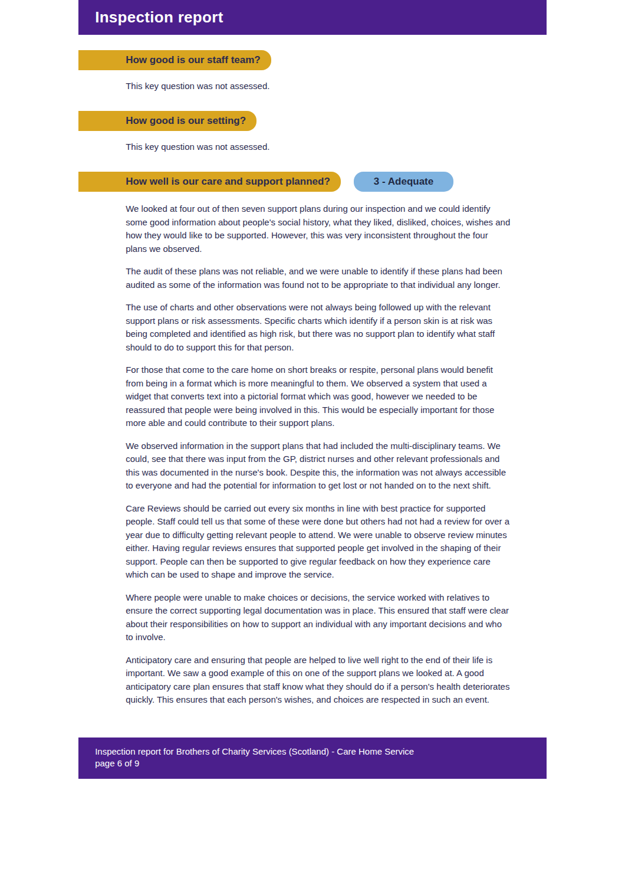Inspection report
How good is our staff team?
This key question was not assessed.
How good is our setting?
This key question was not assessed.
How well is our care and support planned?
3 - Adequate
We looked at four out of then seven support plans during our inspection and we could identify some good information about people's social history, what they liked, disliked, choices, wishes and how they would like to be supported. However, this was very inconsistent throughout the four plans we observed.
The audit of these plans was not reliable, and we were unable to identify if these plans had been audited as some of the information was found not to be appropriate to that individual any longer.
The use of charts and other observations were not always being followed up with the relevant support plans or risk assessments. Specific charts which identify if a person skin is at risk was being completed and identified as high risk, but there was no support plan to identify what staff should to do to support this for that person.
For those that come to the care home on short breaks or respite, personal plans would benefit from being in a format which is more meaningful to them. We observed a system that used a widget that converts text into a pictorial format which was good, however we needed to be reassured that people were being involved in this. This would be especially important for those more able and could contribute to their support plans.
We observed information in the support plans that had included the multi-disciplinary teams. We could, see that there was input from the GP, district nurses and other relevant professionals and this was documented in the nurse's book. Despite this, the information was not always accessible to everyone and had the potential for information to get lost or not handed on to the next shift.
Care Reviews should be carried out every six months in line with best practice for supported people. Staff could tell us that some of these were done but others had not had a review for over a year due to difficulty getting relevant people to attend. We were unable to observe review minutes either. Having regular reviews ensures that supported people get involved in the shaping of their support. People can then be supported to give regular feedback on how they experience care which can be used to shape and improve the service.
Where people were unable to make choices or decisions, the service worked with relatives to ensure the correct supporting legal documentation was in place. This ensured that staff were clear about their responsibilities on how to support an individual with any important decisions and who to involve.
Anticipatory care and ensuring that people are helped to live well right to the end of their life is important. We saw a good example of this on one of the support plans we looked at. A good anticipatory care plan ensures that staff know what they should do if a person's health deteriorates quickly. This ensures that each person's wishes, and choices are respected in such an event.
Inspection report for Brothers of Charity Services (Scotland) - Care Home Service
page 6 of 9